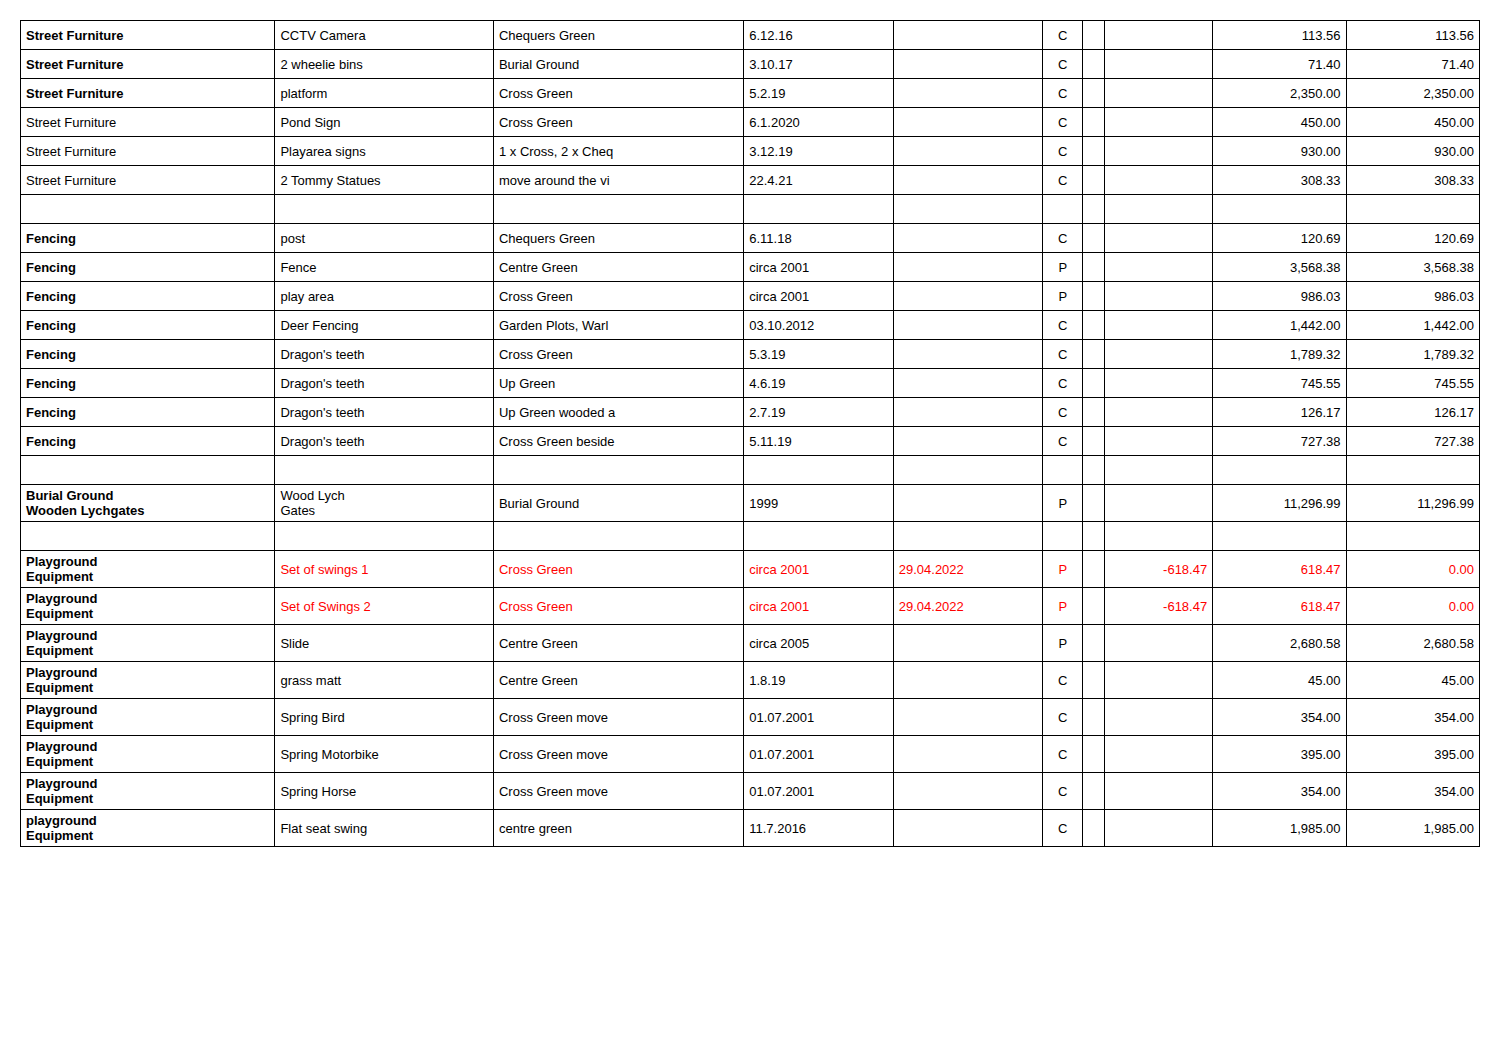| Street Furniture | CCTV Camera | Chequers Green | 6.12.16 | | C | | | 113.56 | 113.56 |
| Street Furniture | 2 wheelie bins | Burial Ground | 3.10.17 | | C | | | 71.40 | 71.40 |
| Street Furniture | platform | Cross Green | 5.2.19 | | C | | | 2,350.00 | 2,350.00 |
| Street Furniture | Pond Sign | Cross Green | 6.1.2020 | | C | | | 450.00 | 450.00 |
| Street Furniture | Playarea signs | 1 x Cross, 2 x Cheq | 3.12.19 | | C | | | 930.00 | 930.00 |
| Street Furniture | 2 Tommy Statues | move around the vi | 22.4.21 | | C | | | 308.33 | 308.33 |
| Fencing | post | Chequers Green | 6.11.18 | | C | | | 120.69 | 120.69 |
| Fencing | Fence | Centre Green | circa 2001 | | P | | | 3,568.38 | 3,568.38 |
| Fencing | play area | Cross Green | circa 2001 | | P | | | 986.03 | 986.03 |
| Fencing | Deer Fencing | Garden Plots, Warl | 03.10.2012 | | C | | | 1,442.00 | 1,442.00 |
| Fencing | Dragon's teeth | Cross Green | 5.3.19 | | C | | | 1,789.32 | 1,789.32 |
| Fencing | Dragon's teeth | Up Green | 4.6.19 | | C | | | 745.55 | 745.55 |
| Fencing | Dragon's teeth | Up Green wooded a | 2.7.19 | | C | | | 126.17 | 126.17 |
| Fencing | Dragon's teeth | Cross Green beside | 5.11.19 | | C | | | 727.38 | 727.38 |
| Burial Ground Wooden Lychgates | Wood Lych Gates | Burial Ground | 1999 | | P | | | 11,296.99 | 11,296.99 |
| Playground Equipment | Set of swings 1 | Cross Green | circa 2001 | 29.04.2022 | P | | -618.47 | 618.47 | 0.00 |
| Playground Equipment | Set of Swings 2 | Cross Green | circa 2001 | 29.04.2022 | P | | -618.47 | 618.47 | 0.00 |
| Playground Equipment | Slide | Centre Green | circa 2005 | | P | | | 2,680.58 | 2,680.58 |
| Playground Equipment | grass matt | Centre Green | 1.8.19 | | C | | | 45.00 | 45.00 |
| Playground Equipment | Spring Bird | Cross Green move | 01.07.2001 | | C | | | 354.00 | 354.00 |
| Playground Equipment | Spring Motorbike | Cross Green move | 01.07.2001 | | C | | | 395.00 | 395.00 |
| Playground Equipment | Spring Horse | Cross Green move | 01.07.2001 | | C | | | 354.00 | 354.00 |
| playground Equipment | Flat seat swing | centre green | 11.7.2016 | | C | | | 1,985.00 | 1,985.00 |